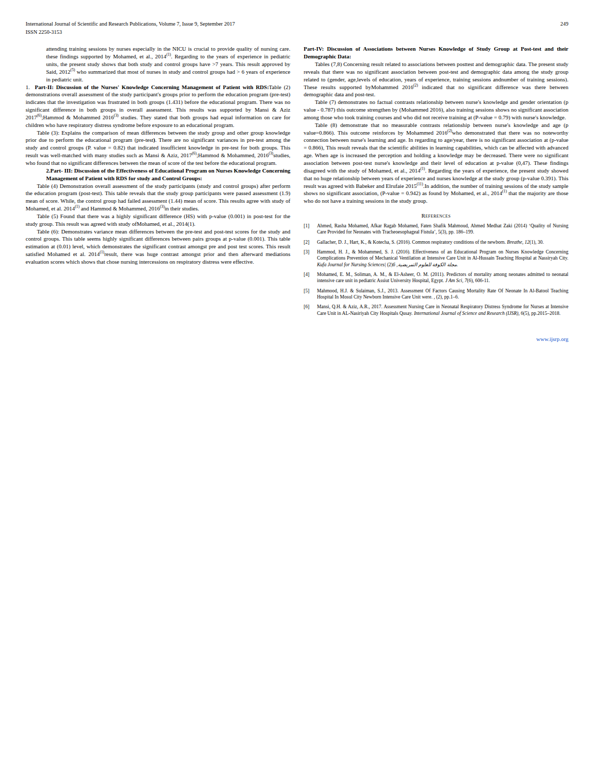International Journal of Scientific and Research Publications, Volume 7, Issue 9, September 2017
249
ISSN 2250-3153
attending training sessions by nurses especially in the NICU is crucial to provide quality of nursing care. these findings supported by Mohamed, et al., 2014(1). Regarding to the years of experience in pediatric units, the present study shows that both study and control groups have >7 years. This result approved by Said, 2012(5) who summarized that most of nurses in study and control groups had > 6 years of experience in pediatric unit.
1. Part-II: Discussion of the Nurses' Knowledge Concerning Management of Patient with RDS: Table (2) demonstrations overall assessment of the study participant's groups prior to perform the education program (pre-test) indicates that the investigation was frustrated in both groups (1.431) before the educational program. There was no significant difference in both groups in overall assessment. This results was supported by Mansi & Aziz 2017(6);Hammod & Mohammed 2016(3) studies. They stated that both groups had equal information on care for children who have respiratory distress syndrome before exposure to an educational program.
Table (3): Explains the comparison of mean differences between the study group and other group knowledge prior due to perform the educational program (pre-test). There are no significant variances in pre-test among the study and control groups (P. value = 0.82) that indicated insufficient knowledge in pre-test for both groups. This result was well-matched with many studies such as Mansi & Aziz, 2017(6);Hammod & Mohammed, 2016(3)studies, who found that no significant differences between the mean of score of the test before the educational program.
2.Part- III: Discussion of the Effectiveness of Educational Program on Nurses Knowledge Concerning Management of Patient with RDS for study and Control Groups:
Table (4) Demonstration overall assessment of the study participants (study and control groups) after perform the education program (post-test). This table reveals that the study group participants were passed assessment (1.9) mean of score. While, the control group had failed assessment (1.44) mean of score. This results agree with study of Mohamed, et al. 2014(1) and Hammod & Mohammed, 2016(3)in their studies.
Table (5) Found that there was a highly significant difference (HS) with p-value (0.001) in post-test for the study group. This result was agreed with study ofMohamed, et al., 2014(1).
Table (6): Demonstrates variance mean differences between the pre-test and post-test scores for the study and control groups. This table seems highly significant differences between pairs groups at p-value (0.001). This table estimation at (0.01) level, which demonstrates the significant contrast amongst pre and post test scores. This result satisfied Mohamed et al. 2014(1)result, there was huge contrast amongst prior and then afterward mediations evaluation scores which shows that chose nursing intercessions on respiratory distress were effective.
Part-IV: Discussion of Associations between Nurses Knowledge of Study Group at Post-test and their Demographic Data:
Tables (7,8) Concerning result related to associations between posttest and demographic data. The present study reveals that there was no significant association between post-test and demographic data among the study group related to (gender, age,levels of education, years of experience, training sessions andnumber of training sessions). These results supported byMohammed 2016(2) indicated that no significant difference was there between demographic data and post-test.
Table (7) demonstrates no factual contrasts relationship between nurse's knowledge and gender orientation (p value - 0.787) this outcome strengthen by (Mohammed 2016), also training sessions shows no significant association among those who took training courses and who did not receive training at (P-value = 0.79) with nurse's knowledge.
Table (8) demonstrate that no measurable contrasts relationship between nurse's knowledge and age (p value=0.866). This outcome reinforces by Mohammed 2016(2)who demonstrated that there was no noteworthy connection between nurse's learning and age. In regarding to age/year, there is no significant association at (p-value = 0.866), This result reveals that the scientific abilities in learning capabilities, which can be affected with advanced age. When age is increased the perception and holding a knowledge may be decreased. There were no significant association between post-test nurse's knowledge and their level of education at p-value (0,47). These findings disagreed with the study of Mohamed, et al., 2014(1). Regarding the years of experience, the present study showed that no huge relationship between years of experience and nurses knowledge at the study group (p-value 0.391). This result was agreed with Babeker and Elrufaie 2015(11).In addition, the number of training sessions of the study sample shows no significant association, (P-value = 0.942) as found by Mohamed, et al., 2014(1) that the majority are those who do not have a training sessions in the study group.
References
[1] Ahmed, Rasha Mohamed, Afkar Ragab Mohamed, Faten Shafik Mahmoud, Ahmed Medhat Zaki (2014) ‘Quality of Nursing Care Provided for Neonates with Tracheoesophageal Fistula’, 5(3), pp. 186–199.
[2] Gallacher, D. J., Hart, K., & Kotecha, S. (2016). Common respiratory conditions of the newborn. Breathe, 12(1), 30.
[3] Hammod, H. J., & Mohammed, S. J. (2016). Effectiveness of an Educational Program on Nurses Knowledge Concerning Complications Prevention of Mechanical Ventilation at Intensive Care Unit in Al-Hussain Teaching Hospital at Nassiryah City. Kufa Journal for Nursing Sciences| مجلة الكوفة للعلوم التمريضية, 6(2).
[4] Mohamed, E. M., Soliman, A. M., & El-Asheer, O. M. (2011). Predictors of mortality among neonates admitted to neonatal intensive care unit in pediatric Assiut University Hospital, Egypt. J Am Sci, 7(6), 606-11.
[5] Mahmood, H.J. & Sulaiman, S.J., 2013. Assessment Of Factors Causing Mortality Rate Of Neonate In Al-Batool Teaching Hospital In Mosul City Newborn Intensive Care Unit were. , (2), pp.1–6.
[6] Mansi, Q.H. & Aziz, A.R., 2017. Assessment Nursing Care in Neonatal Respiratory Distress Syndrome for Nurses at Intensive Care Unit in AL-Nasiriyah City Hospitals Qusay. International Journal of Science and Research (IJSR), 6(5), pp.2015–2018.
www.ijsrp.org